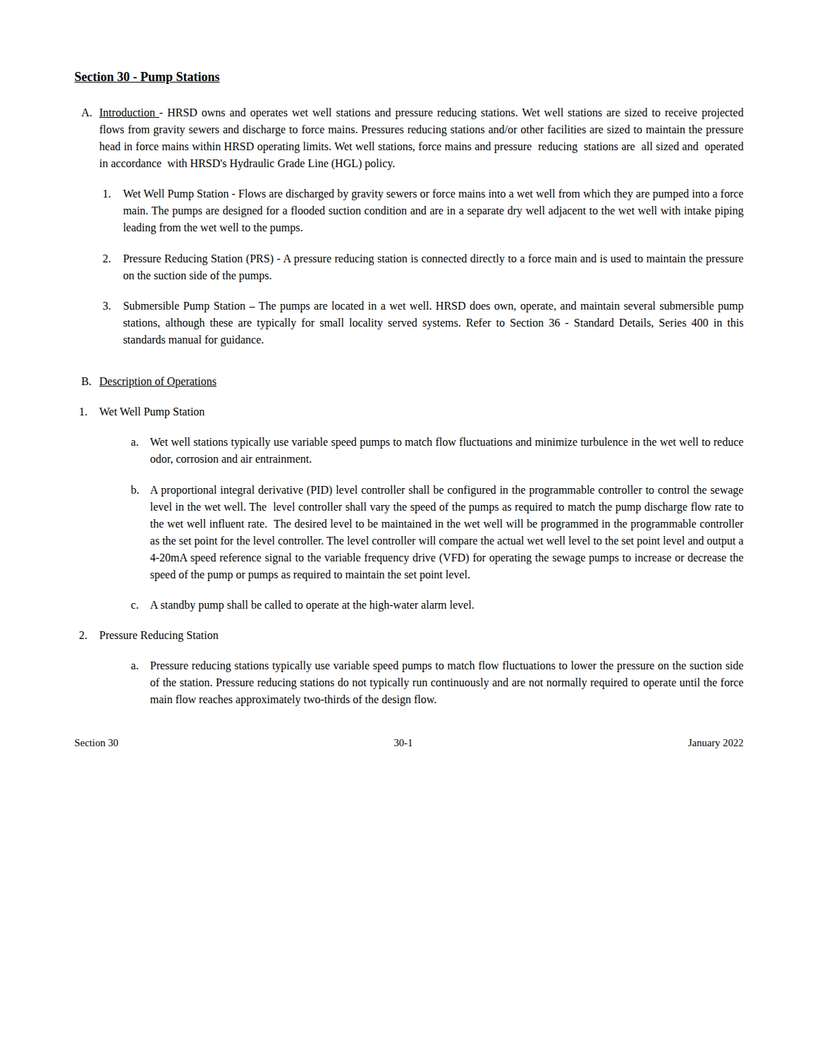Section 30 - Pump Stations
A. Introduction - HRSD owns and operates wet well stations and pressure reducing stations. Wet well stations are sized to receive projected flows from gravity sewers and discharge to force mains. Pressures reducing stations and/or other facilities are sized to maintain the pressure head in force mains within HRSD operating limits. Wet well stations, force mains and pressure reducing stations are all sized and operated in accordance with HRSD's Hydraulic Grade Line (HGL) policy.
1. Wet Well Pump Station - Flows are discharged by gravity sewers or force mains into a wet well from which they are pumped into a force main. The pumps are designed for a flooded suction condition and are in a separate dry well adjacent to the wet well with intake piping leading from the wet well to the pumps.
2. Pressure Reducing Station (PRS) - A pressure reducing station is connected directly to a force main and is used to maintain the pressure on the suction side of the pumps.
3. Submersible Pump Station – The pumps are located in a wet well. HRSD does own, operate, and maintain several submersible pump stations, although these are typically for small locality served systems. Refer to Section 36 - Standard Details, Series 400 in this standards manual for guidance.
B. Description of Operations
1. Wet Well Pump Station
a. Wet well stations typically use variable speed pumps to match flow fluctuations and minimize turbulence in the wet well to reduce odor, corrosion and air entrainment.
b. A proportional integral derivative (PID) level controller shall be configured in the programmable controller to control the sewage level in the wet well. The level controller shall vary the speed of the pumps as required to match the pump discharge flow rate to the wet well influent rate. The desired level to be maintained in the wet well will be programmed in the programmable controller as the set point for the level controller. The level controller will compare the actual wet well level to the set point level and output a 4-20mA speed reference signal to the variable frequency drive (VFD) for operating the sewage pumps to increase or decrease the speed of the pump or pumps as required to maintain the set point level.
c. A standby pump shall be called to operate at the high-water alarm level.
2. Pressure Reducing Station
a. Pressure reducing stations typically use variable speed pumps to match flow fluctuations to lower the pressure on the suction side of the station. Pressure reducing stations do not typically run continuously and are not normally required to operate until the force main flow reaches approximately two-thirds of the design flow.
Section 30 30-1 January 2022